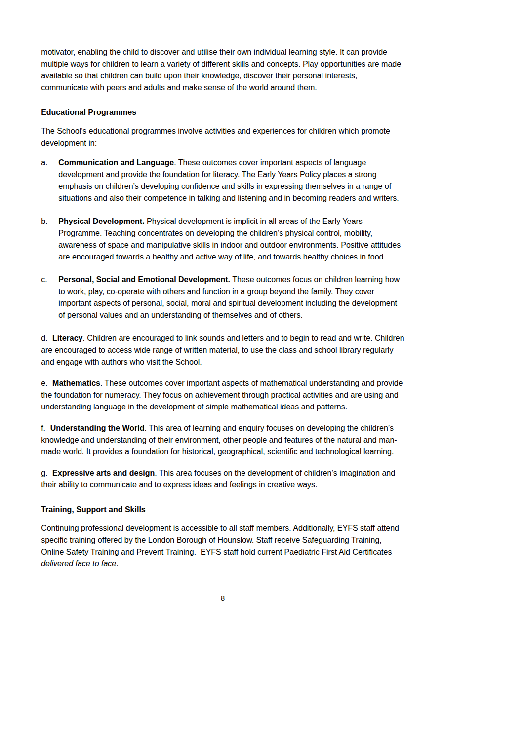motivator, enabling the child to discover and utilise their own individual learning style. It can provide multiple ways for children to learn a variety of different skills and concepts. Play opportunities are made available so that children can build upon their knowledge, discover their personal interests, communicate with peers and adults and make sense of the world around them.
Educational Programmes
The School’s educational programmes involve activities and experiences for children which promote development in:
a. Communication and Language. These outcomes cover important aspects of language development and provide the foundation for literacy. The Early Years Policy places a strong emphasis on children’s developing confidence and skills in expressing themselves in a range of situations and also their competence in talking and listening and in becoming readers and writers.
b. Physical Development. Physical development is implicit in all areas of the Early Years Programme. Teaching concentrates on developing the children’s physical control, mobility, awareness of space and manipulative skills in indoor and outdoor environments. Positive attitudes are encouraged towards a healthy and active way of life, and towards healthy choices in food.
c. Personal, Social and Emotional Development. These outcomes focus on children learning how to work, play, co-operate with others and function in a group beyond the family. They cover important aspects of personal, social, moral and spiritual development including the development of personal values and an understanding of themselves and of others.
d. Literacy. Children are encouraged to link sounds and letters and to begin to read and write. Children are encouraged to access wide range of written material, to use the class and school library regularly and engage with authors who visit the School.
e. Mathematics. These outcomes cover important aspects of mathematical understanding and provide the foundation for numeracy. They focus on achievement through practical activities and are using and understanding language in the development of simple mathematical ideas and patterns.
f. Understanding the World. This area of learning and enquiry focuses on developing the children’s knowledge and understanding of their environment, other people and features of the natural and man-made world. It provides a foundation for historical, geographical, scientific and technological learning.
g. Expressive arts and design. This area focuses on the development of children’s imagination and their ability to communicate and to express ideas and feelings in creative ways.
Training, Support and Skills
Continuing professional development is accessible to all staff members. Additionally, EYFS staff attend specific training offered by the London Borough of Hounslow. Staff receive Safeguarding Training, Online Safety Training and Prevent Training. EYFS staff hold current Paediatric First Aid Certificates delivered face to face.
8